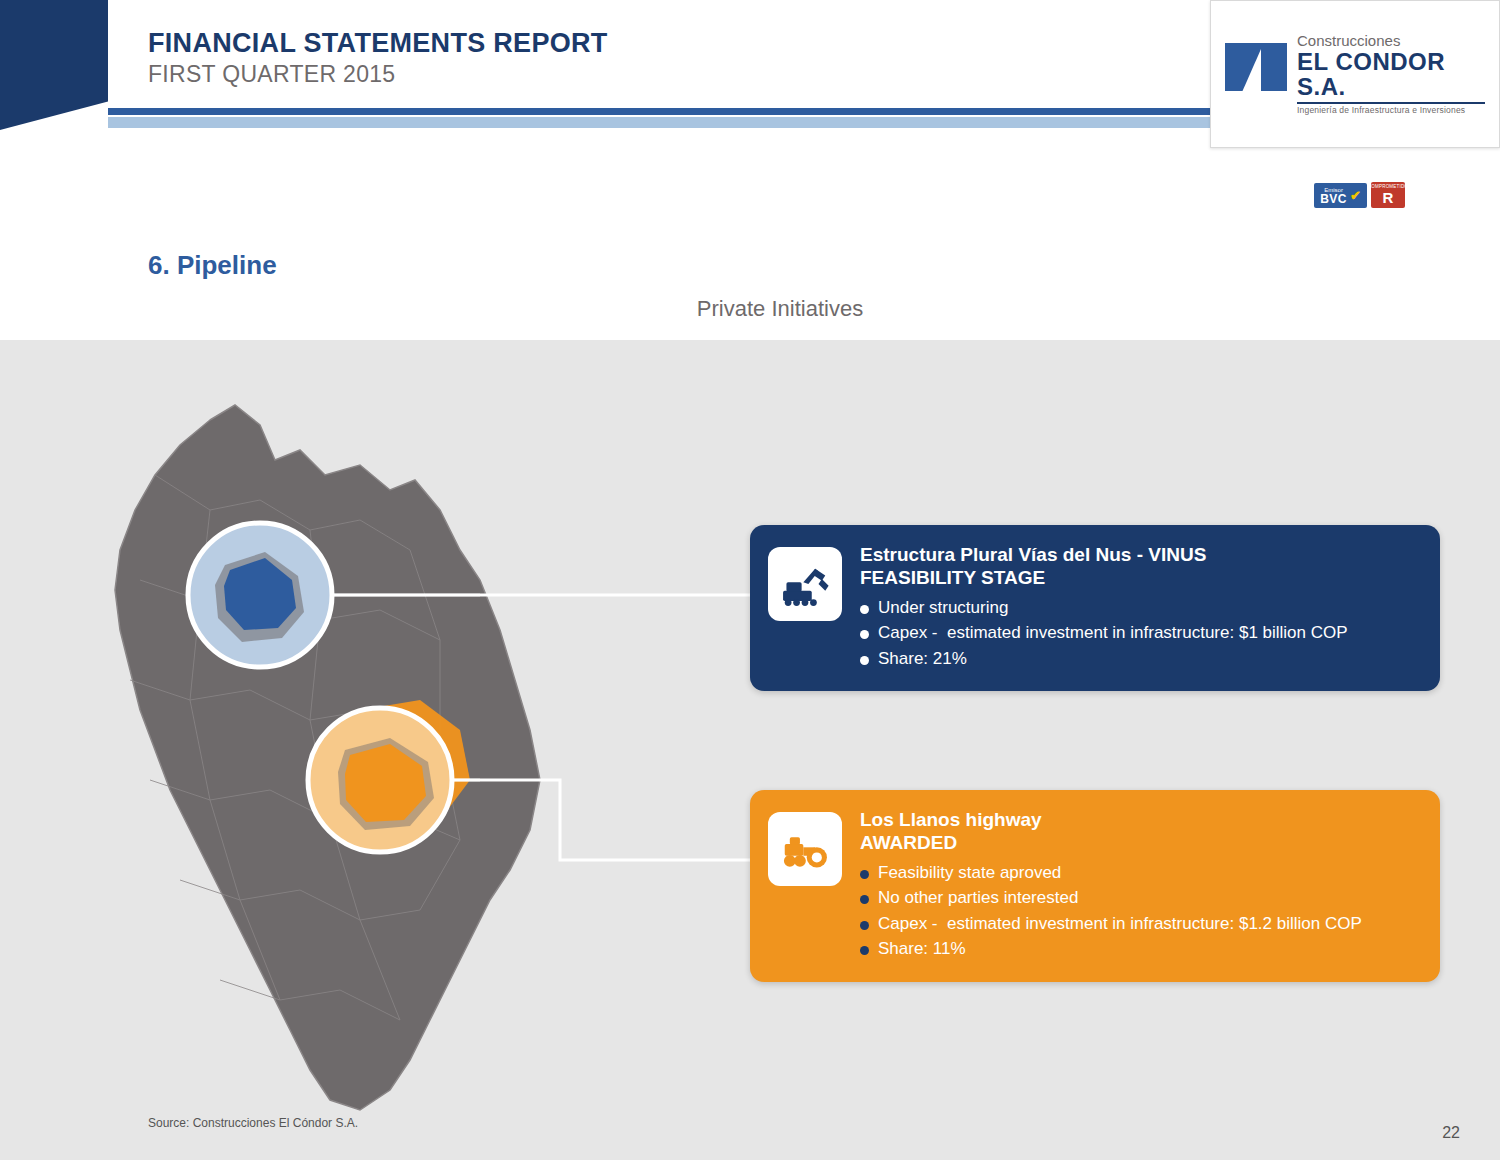FINANCIAL STATEMENTS REPORT
FIRST QUARTER 2015
Construcciones
EL CONDOR S.A.
Ingeniería de Infraestructura e Inversiones
Emisor BVC
✔
COMPROMETIDO R
6. Pipeline
Private Initiatives
Estructura Plural Vías del Nus - VINUS
FEASIBILITY STAGE
Under structuring
Capex - estimated investment in infrastructure: $1 billion COP
Share: 21%
Los Llanos highway
AWARDED
Feasibility state aproved
No other parties interested
Capex - estimated investment in infrastructure: $1.2 billion COP
Share: 11%
Source: Construcciones El Cóndor S.A.
22